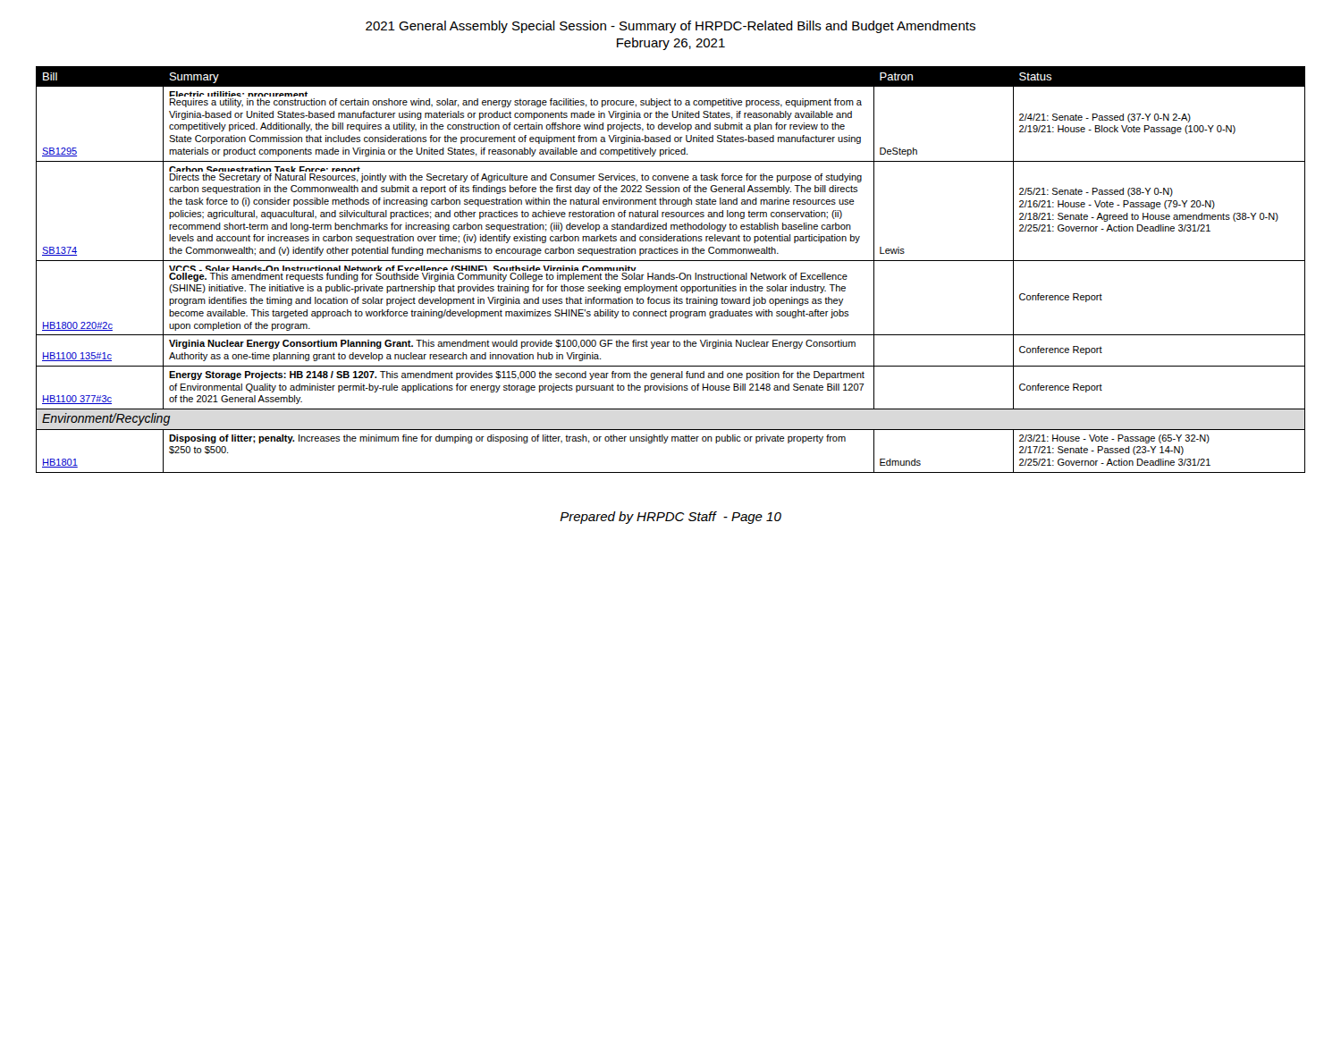2021 General Assembly Special Session - Summary of HRPDC-Related Bills and Budget Amendments
February 26, 2021
| Bill | Summary | Patron | Status |
| --- | --- | --- | --- |
| SB1295 | Electric utilities; procurement. Requires a utility, in the construction of certain onshore wind, solar, and energy storage facilities, to procure, subject to a competitive process, equipment from a Virginia-based or United States-based manufacturer using materials or product components made in Virginia or the United States, if reasonably available and competitively priced. Additionally, the bill requires a utility, in the construction of certain offshore wind projects, to develop and submit a plan for review to the State Corporation Commission that includes considerations for the procurement of equipment from a Virginia-based or United States-based manufacturer using materials or product components made in Virginia or the United States, if reasonably available and competitively priced. | DeSteph | 2/4/21: Senate - Passed (37-Y 0-N 2-A) 2/19/21: House - Block Vote Passage (100-Y 0-N) |
| SB1374 | Carbon Sequestration Task Force; report. Directs the Secretary of Natural Resources, jointly with the Secretary of Agriculture and Consumer Services, to convene a task force for the purpose of studying carbon sequestration in the Commonwealth and submit a report of its findings before the first day of the 2022 Session of the General Assembly. The bill directs the task force to (i) consider possible methods of increasing carbon sequestration within the natural environment through state land and marine resources use policies; agricultural, aquacultural, and silvicultural practices; and other practices to achieve restoration of natural resources and long term conservation; (ii) recommend short-term and long-term benchmarks for increasing carbon sequestration; (iii) develop a standardized methodology to establish baseline carbon levels and account for increases in carbon sequestration over time; (iv) identify existing carbon markets and considerations relevant to potential participation by the Commonwealth; and (v) identify other potential funding mechanisms to encourage carbon sequestration practices in the Commonwealth. | Lewis | 2/5/21: Senate - Passed (38-Y 0-N) 2/16/21: House - Vote - Passage (79-Y 20-N) 2/18/21: Senate - Agreed to House amendments (38-Y 0-N) 2/25/21: Governor - Action Deadline 3/31/21 |
| HB1800 220#2c | VCCS - Solar Hands-On Instructional Network of Excellence (SHINE), Southside Virginia Community College. This amendment requests funding for Southside Virginia Community College to implement the Solar Hands-On Instructional Network of Excellence (SHINE) initiative. The initiative is a public-private partnership that provides training for for those seeking employment opportunities in the solar industry. The program identifies the timing and location of solar project development in Virginia and uses that information to focus its training toward job openings as they become available. This targeted approach to workforce training/development maximizes SHINE's ability to connect program graduates with sought-after jobs upon completion of the program. | | Conference Report |
| HB1100 135#1c | Virginia Nuclear Energy Consortium Planning Grant. This amendment would provide $100,000 GF the first year to the Virginia Nuclear Energy Consortium Authority as a one-time planning grant to develop a nuclear research and innovation hub in Virginia. | | Conference Report |
| HB1100 377#3c | Energy Storage Projects: HB 2148 / SB 1207. This amendment provides $115,000 the second year from the general fund and one position for the Department of Environmental Quality to administer permit-by-rule applications for energy storage projects pursuant to the provisions of House Bill 2148 and Senate Bill 1207 of the 2021 General Assembly. | | Conference Report |
| Environment/Recycling |
| HB1801 | Disposing of litter; penalty. Increases the minimum fine for dumping or disposing of litter, trash, or other unsightly matter on public or private property from $250 to $500. | Edmunds | 2/3/21: House - Vote - Passage (65-Y 32-N) 2/17/21: Senate - Passed (23-Y 14-N) 2/25/21: Governor - Action Deadline 3/31/21 |
Prepared by HRPDC Staff - Page 10